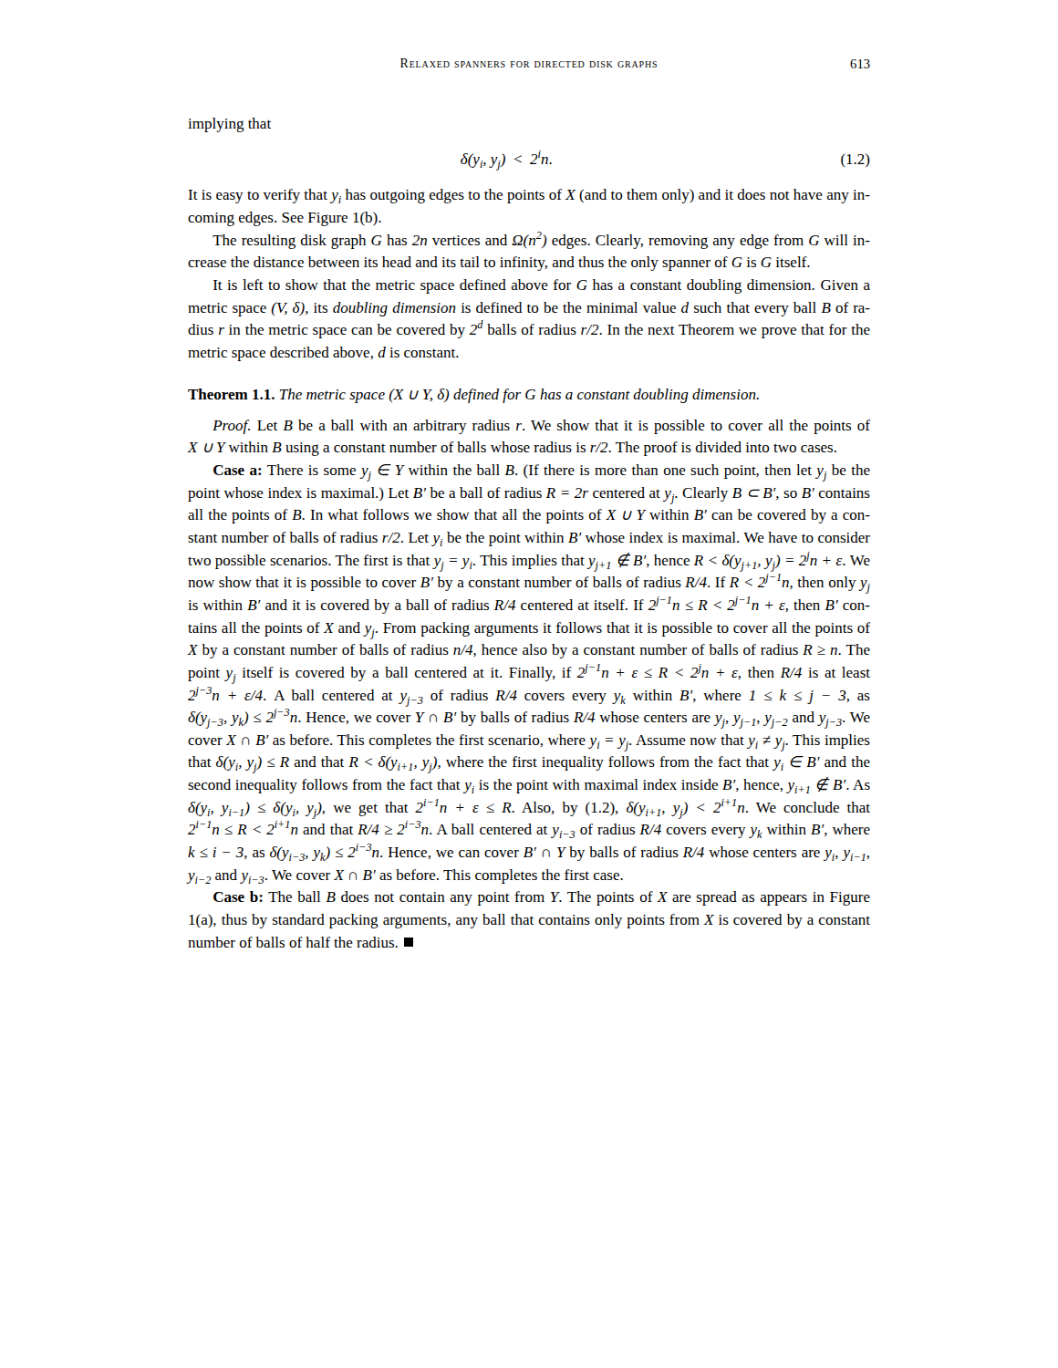Relaxed spanners for directed disk graphs 613
implying that
δ(yi, yj) < 2in.
(1.2)
It is easy to verify that yi has outgoing edges to the points of X (and to them only) and it does not have any incoming edges. See Figure 1(b).
The resulting disk graph G has 2n vertices and Ω(n2) edges. Clearly, removing any edge from G will increase the distance between its head and its tail to infinity, and thus the only spanner of G is G itself.
It is left to show that the metric space defined above for G has a constant doubling dimension. Given a metric space (V, δ), its doubling dimension is defined to be the minimal value d such that every ball B of radius r in the metric space can be covered by 2d balls of radius r/2. In the next Theorem we prove that for the metric space described above, d is constant.
Theorem 1.1. The metric space (X ∪ Y, δ) defined for G has a constant doubling dimension.
Proof. Let B be a ball with an arbitrary radius r. We show that it is possible to cover all the points of X ∪ Y within B using a constant number of balls whose radius is r/2. The proof is divided into two cases.
Case a: There is some yj ∈ Y within the ball B. (If there is more than one such point, then let yj be the point whose index is maximal.) Let B′ be a ball of radius R = 2r centered at yj. Clearly B ⊂ B′, so B′ contains all the points of B. In what follows we show that all the points of X ∪ Y within B′ can be covered by a constant number of balls of radius r/2. Let yi be the point within B′ whose index is maximal. We have to consider two possible scenarios. The first is that yj = yi. This implies that yj+1 ∉ B′, hence R < δ(yj+1, yj) = 2jn + ε. We now show that it is possible to cover B′ by a constant number of balls of radius R/4. If R < 2j−1n, then only yj is within B′ and it is covered by a ball of radius R/4 centered at itself. If 2j−1n ≤ R < 2j−1n + ε, then B′ contains all the points of X and yj. From packing arguments it follows that it is possible to cover all the points of X by a constant number of balls of radius n/4, hence also by a constant number of balls of radius R ≥ n. The point yj itself is covered by a ball centered at it. Finally, if 2j−1n + ε ≤ R < 2jn + ε, then R/4 is at least 2j−3n + ε/4. A ball centered at yj−3 of radius R/4 covers every yk within B′, where 1 ≤ k ≤ j − 3, as δ(yj−3, yk) ≤ 2j−3n. Hence, we cover Y ∩ B′ by balls of radius R/4 whose centers are yj, yj−1, yj−2 and yj−3. We cover X ∩ B′ as before. This completes the first scenario, where yi = yj. Assume now that yi ≠ yj. This implies that δ(yi, yj) ≤ R and that R < δ(yi+1, yj), where the first inequality follows from the fact that yi ∈ B′ and the second inequality follows from the fact that yi is the point with maximal index inside B′, hence, yi+1 ∉ B′. As δ(yi, yi−1) ≤ δ(yi, yj), we get that 2i−1n + ε ≤ R. Also, by (1.2), δ(yi+1, yj) < 2i+1n. We conclude that 2i−1n ≤ R < 2i+1n and that R/4 ≥ 2i−3n. A ball centered at yi−3 of radius R/4 covers every yk within B′, where k ≤ i − 3, as δ(yi−3, yk) ≤ 2i−3n. Hence, we can cover B′ ∩ Y by balls of radius R/4 whose centers are yi, yi−1, yi−2 and yi−3. We cover X ∩ B′ as before. This completes the first case.
Case b: The ball B does not contain any point from Y. The points of X are spread as appears in Figure 1(a), thus by standard packing arguments, any ball that contains only points from X is covered by a constant number of balls of half the radius.